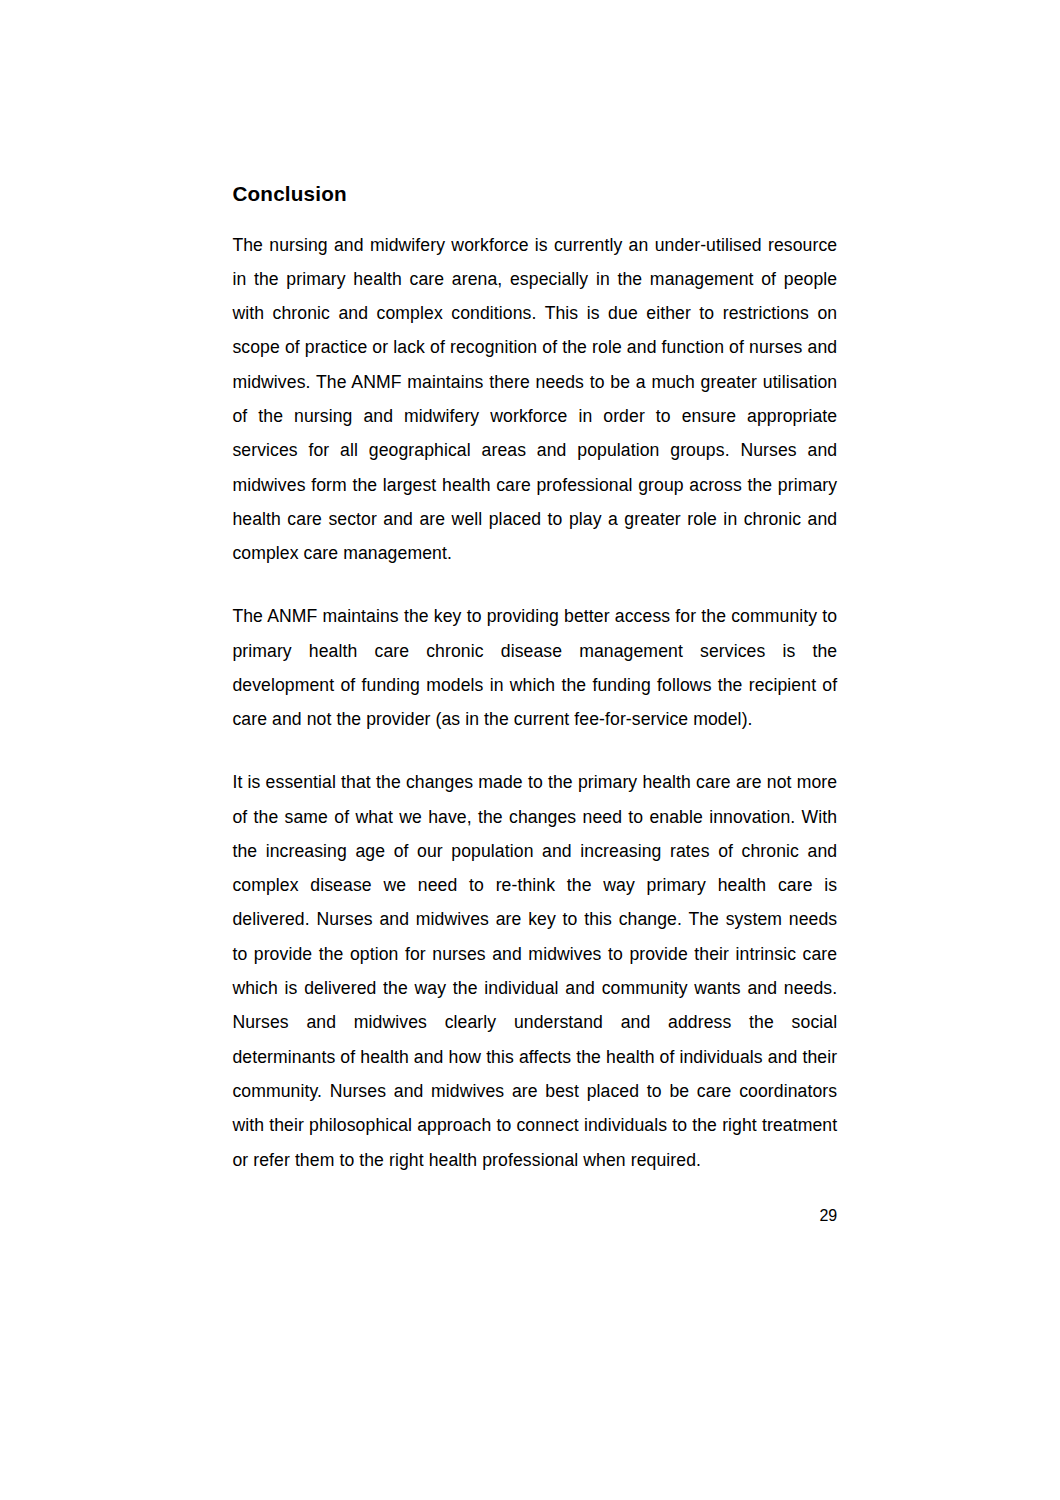Conclusion
The nursing and midwifery workforce is currently an under-utilised resource in the primary health care arena, especially in the management of people with chronic and complex conditions. This is due either to restrictions on scope of practice or lack of recognition of the role and function of nurses and midwives. The ANMF maintains there needs to be a much greater utilisation of the nursing and midwifery workforce in order to ensure appropriate services for all geographical areas and population groups. Nurses and midwives form the largest health care professional group across the primary health care sector and are well placed to play a greater role in chronic and complex care management.
The ANMF maintains the key to providing better access for the community to primary health care chronic disease management services is the development of funding models in which the funding follows the recipient of care and not the provider (as in the current fee-for-service model).
It is essential that the changes made to the primary health care are not more of the same of what we have, the changes need to enable innovation. With the increasing age of our population and increasing rates of chronic and complex disease we need to re-think the way primary health care is delivered. Nurses and midwives are key to this change. The system needs to provide the option for nurses and midwives to provide their intrinsic care which is delivered the way the individual and community wants and needs. Nurses and midwives clearly understand and address the social determinants of health and how this affects the health of individuals and their community. Nurses and midwives are best placed to be care coordinators with their philosophical approach to connect individuals to the right treatment or refer them to the right health professional when required.
29